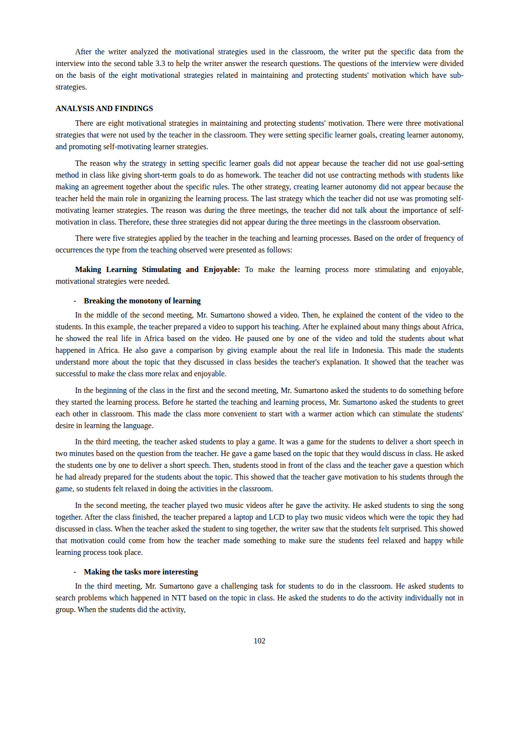After the writer analyzed the motivational strategies used in the classroom, the writer put the specific data from the interview into the second table 3.3 to help the writer answer the research questions. The questions of the interview were divided on the basis of the eight motivational strategies related in maintaining and protecting students' motivation which have sub-strategies.
ANALYSIS AND FINDINGS
There are eight motivational strategies in maintaining and protecting students' motivation. There were three motivational strategies that were not used by the teacher in the classroom. They were setting specific learner goals, creating learner autonomy, and promoting self-motivating learner strategies.
The reason why the strategy in setting specific learner goals did not appear because the teacher did not use goal-setting method in class like giving short-term goals to do as homework. The teacher did not use contracting methods with students like making an agreement together about the specific rules. The other strategy, creating learner autonomy did not appear because the teacher held the main role in organizing the learning process. The last strategy which the teacher did not use was promoting self-motivating learner strategies. The reason was during the three meetings, the teacher did not talk about the importance of self-motivation in class. Therefore, these three strategies did not appear during the three meetings in the classroom observation.
There were five strategies applied by the teacher in the teaching and learning processes. Based on the order of frequency of occurrences the type from the teaching observed were presented as follows:
Making Learning Stimulating and Enjoyable: To make the learning process more stimulating and enjoyable, motivational strategies were needed.
- Breaking the monotony of learning
In the middle of the second meeting, Mr. Sumartono showed a video. Then, he explained the content of the video to the students. In this example, the teacher prepared a video to support his teaching. After he explained about many things about Africa, he showed the real life in Africa based on the video. He paused one by one of the video and told the students about what happened in Africa. He also gave a comparison by giving example about the real life in Indonesia. This made the students understand more about the topic that they discussed in class besides the teacher's explanation. It showed that the teacher was successful to make the class more relax and enjoyable.
In the beginning of the class in the first and the second meeting, Mr. Sumartono asked the students to do something before they started the learning process. Before he started the teaching and learning process, Mr. Sumartono asked the students to greet each other in classroom. This made the class more convenient to start with a warmer action which can stimulate the students' desire in learning the language.
In the third meeting, the teacher asked students to play a game. It was a game for the students to deliver a short speech in two minutes based on the question from the teacher. He gave a game based on the topic that they would discuss in class. He asked the students one by one to deliver a short speech. Then, students stood in front of the class and the teacher gave a question which he had already prepared for the students about the topic. This showed that the teacher gave motivation to his students through the game, so students felt relaxed in doing the activities in the classroom.
In the second meeting, the teacher played two music videos after he gave the activity. He asked students to sing the song together. After the class finished, the teacher prepared a laptop and LCD to play two music videos which were the topic they had discussed in class. When the teacher asked the student to sing together, the writer saw that the students felt surprised. This showed that motivation could come from how the teacher made something to make sure the students feel relaxed and happy while learning process took place.
- Making the tasks more interesting
In the third meeting, Mr. Sumartono gave a challenging task for students to do in the classroom. He asked students to search problems which happened in NTT based on the topic in class. He asked the students to do the activity individually not in group. When the students did the activity,
102